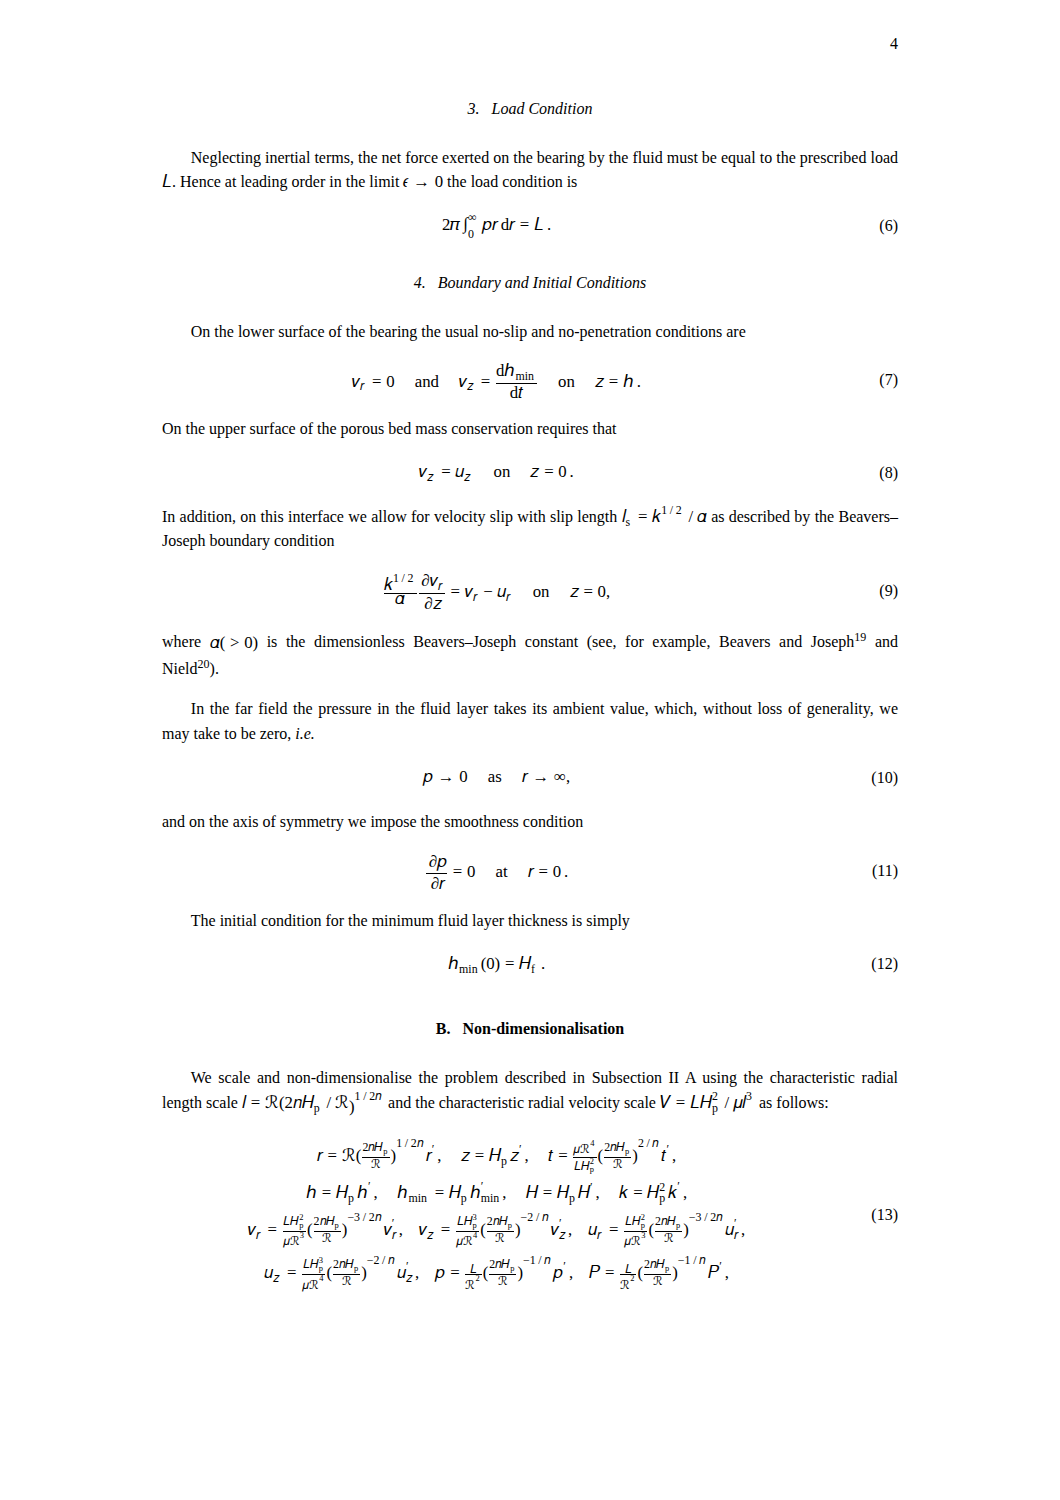4
3. Load Condition
Neglecting inertial terms, the net force exerted on the bearing by the fluid must be equal to the prescribed load L. Hence at leading order in the limit ϵ→0 the load condition is
2π ∫0∞ pr dr = L .
(6)
4. Boundary and Initial Conditions
On the lower surface of the bearing the usual no-slip and no-penetration conditions are
vr =0 and vz = dhmin dt on z=h .
(7)
On the upper surface of the porous bed mass conservation requires that
vz = uz on z=0 .
(8)
In addition, on this interface we allow for velocity slip with slip length ls=k1/2/α as described by the Beavers–Joseph boundary condition
k1/2 α ∂vr ∂z = vr − ur on z=0 ,
(9)
where α(>0) is the dimensionless Beavers–Joseph constant (see, for example, Beavers and Joseph19 and Nield20).
In the far field the pressure in the fluid layer takes its ambient value, which, without loss of generality, we may take to be zero, i.e.
p→0 as r→∞ ,
(10)
and on the axis of symmetry we impose the smoothness condition
∂p ∂r =0 at r=0 .
(11)
The initial condition for the minimum fluid layer thickness is simply
hmin (0) = Hf .
(12)
B. Non-dimensionalisation
We scale and non-dimensionalise the problem described in Subsection II A using the characteristic radial length scale l=ℛ(2nHp/ℛ)1/2n and the characteristic radial velocity scale V=LHp2/μl3 as follows:
r=ℛ (2nHpℛ) 1/2n r′ , z=Hpz′ , t= μℛ4LHp2 (2nHpℛ) 2/n t′ , h=Hph′ , hmin=Hphmin′ , H=HpH′ , k=Hp2k′ , vr= LHp2μℛ3 (2nHpℛ) −3/2n vr′ , vz= LHp3μℛ4 (2nHpℛ) −2/n vz′ , ur= LHp2μℛ3 (2nHpℛ) −3/2n ur′ , uz= LHp3μℛ4 (2nHpℛ) −2/n uz′ , p= Lℛ2 (2nHpℛ) −1/n p′ , P= Lℛ2 (2nHpℛ) −1/n P′ ,
(13)